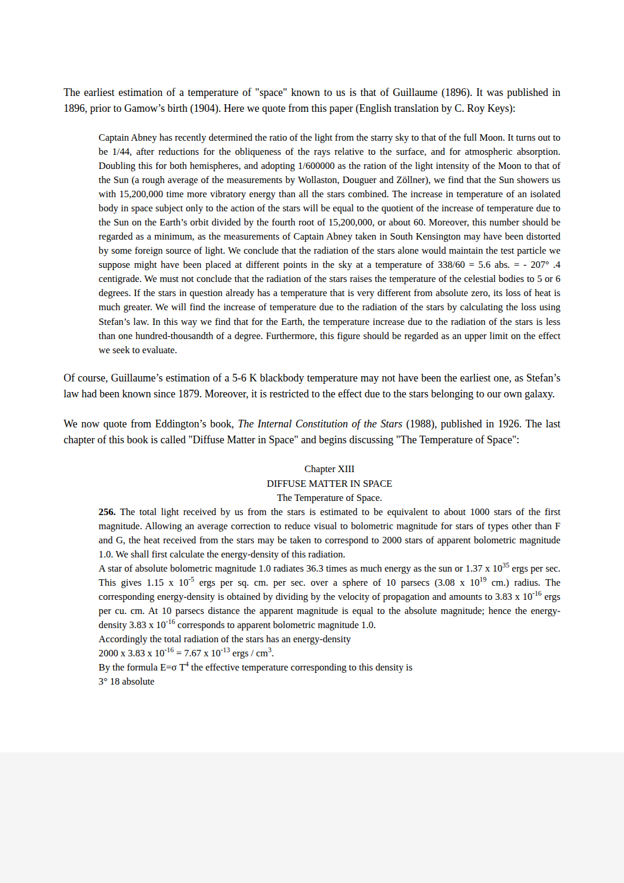The earliest estimation of a temperature of "space" known to us is that of Guillaume (1896). It was published in 1896, prior to Gamow’s birth (1904). Here we quote from this paper (English translation by C. Roy Keys):
Captain Abney has recently determined the ratio of the light from the starry sky to that of the full Moon. It turns out to be 1/44, after reductions for the obliqueness of the rays relative to the surface, and for atmospheric absorption. Doubling this for both hemispheres, and adopting 1/600000 as the ration of the light intensity of the Moon to that of the Sun (a rough average of the measurements by Wollaston, Douguer and Zöllner), we find that the Sun showers us with 15,200,000 time more vibratory energy than all the stars combined. The increase in temperature of an isolated body in space subject only to the action of the stars will be equal to the quotient of the increase of temperature due to the Sun on the Earth’s orbit divided by the fourth root of 15,200,000, or about 60. Moreover, this number should be regarded as a minimum, as the measurements of Captain Abney taken in South Kensington may have been distorted by some foreign source of light. We conclude that the radiation of the stars alone would maintain the test particle we suppose might have been placed at different points in the sky at a temperature of 338/60 = 5.6 abs. = - 207° .4 centigrade. We must not conclude that the radiation of the stars raises the temperature of the celestial bodies to 5 or 6 degrees. If the stars in question already has a temperature that is very different from absolute zero, its loss of heat is much greater. We will find the increase of temperature due to the radiation of the stars by calculating the loss using Stefan’s law. In this way we find that for the Earth, the temperature increase due to the radiation of the stars is less than one hundred-thousandth of a degree. Furthermore, this figure should be regarded as an upper limit on the effect we seek to evaluate.
Of course, Guillaume’s estimation of a 5-6 K blackbody temperature may not have been the earliest one, as Stefan’s law had been known since 1879. Moreover, it is restricted to the effect due to the stars belonging to our own galaxy.
We now quote from Eddington’s book, The Internal Constitution of the Stars (1988), published in 1926. The last chapter of this book is called "Diffuse Matter in Space" and begins discussing "The Temperature of Space":
Chapter XIII
DIFFUSE MATTER IN SPACE
The Temperature of Space.
256. The total light received by us from the stars is estimated to be equivalent to about 1000 stars of the first magnitude. Allowing an average correction to reduce visual to bolometric magnitude for stars of types other than F and G, the heat received from the stars may be taken to correspond to 2000 stars of apparent bolometric magnitude 1.0. We shall first calculate the energy-density of this radiation.
A star of absolute bolometric magnitude 1.0 radiates 36.3 times as much energy as the sun or 1.37 x 1035 ergs per sec. This gives 1.15 x 10-5 ergs per sq. cm. per sec. over a sphere of 10 parsecs (3.08 x 1019 cm.) radius. The corresponding energy-density is obtained by dividing by the velocity of propagation and amounts to 3.83 x 10-16 ergs per cu. cm. At 10 parsecs distance the apparent magnitude is equal to the absolute magnitude; hence the energy-density 3.83 x 10-16 corresponds to apparent bolometric magnitude 1.0.
Accordingly the total radiation of the stars has an energy-density
2000 x 3.83 x 10-16 = 7.67 x 10-13 ergs / cm3.
By the formula E=σ T4 the effective temperature corresponding to this density is
3° 18 absolute